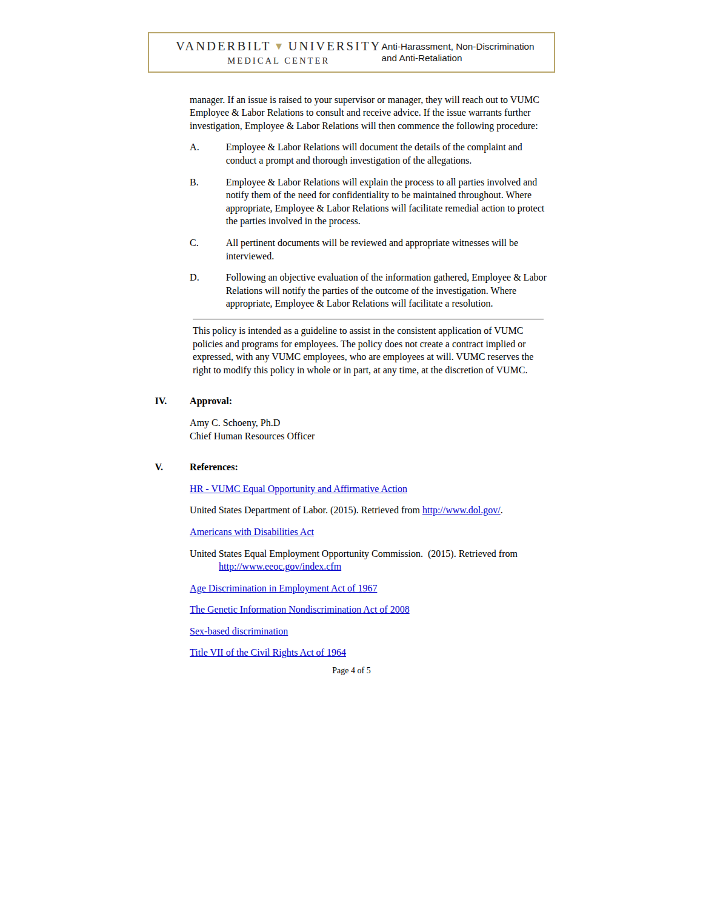VANDERBILT▼UNIVERSITY
MEDICAL CENTER
Anti-Harassment, Non-Discrimination and Anti-Retaliation
manager. If an issue is raised to your supervisor or manager, they will reach out to VUMC Employee & Labor Relations to consult and receive advice. If the issue warrants further investigation, Employee & Labor Relations will then commence the following procedure:
A. Employee & Labor Relations will document the details of the complaint and conduct a prompt and thorough investigation of the allegations.
B. Employee & Labor Relations will explain the process to all parties involved and notify them of the need for confidentiality to be maintained throughout. Where appropriate, Employee & Labor Relations will facilitate remedial action to protect the parties involved in the process.
C. All pertinent documents will be reviewed and appropriate witnesses will be interviewed.
D. Following an objective evaluation of the information gathered, Employee & Labor Relations will notify the parties of the outcome of the investigation. Where appropriate, Employee & Labor Relations will facilitate a resolution.
This policy is intended as a guideline to assist in the consistent application of VUMC policies and programs for employees. The policy does not create a contract implied or expressed, with any VUMC employees, who are employees at will. VUMC reserves the right to modify this policy in whole or in part, at any time, at the discretion of VUMC.
IV.
Approval:
Amy C. Schoeny, Ph.D
Chief Human Resources Officer
V.
References:
HR - VUMC Equal Opportunity and Affirmative Action
United States Department of Labor. (2015). Retrieved from http://www.dol.gov/.
Americans with Disabilities Act
United States Equal Employment Opportunity Commission. (2015). Retrieved from http://www.eeoc.gov/index.cfm
Age Discrimination in Employment Act of 1967
The Genetic Information Nondiscrimination Act of 2008
Sex-based discrimination
Title VII of the Civil Rights Act of 1964
Page 4 of 5